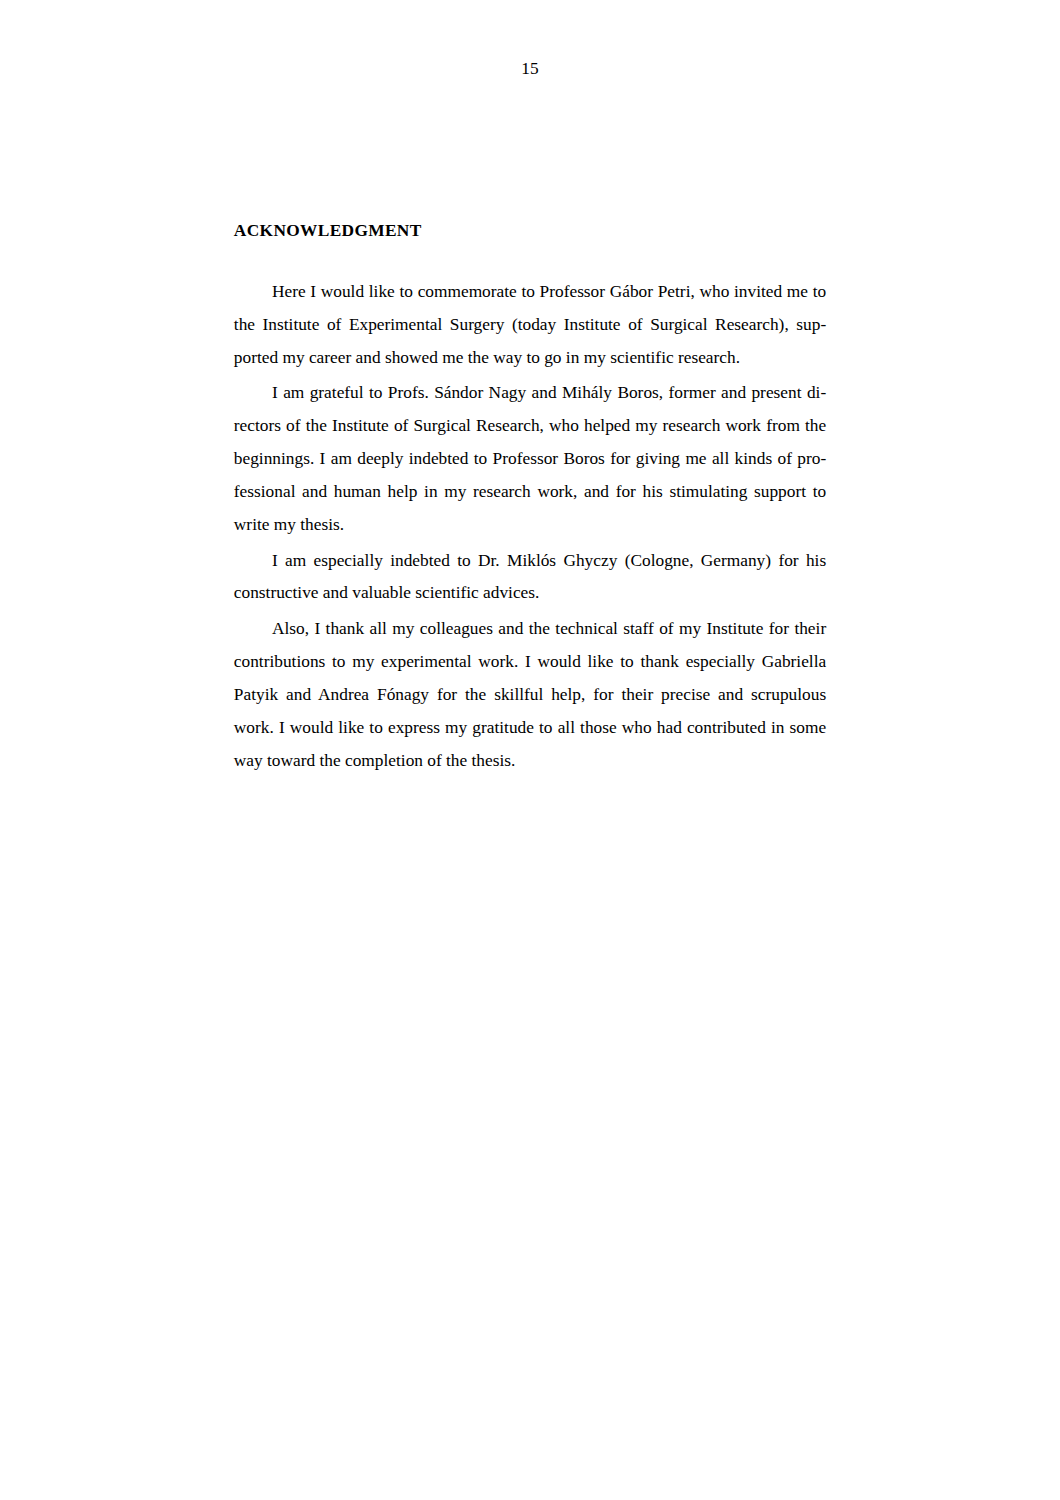15
Acknowledgment
Here I would like to commemorate to Professor Gábor Petri, who invited me to the Institute of Experimental Surgery (today Institute of Surgical Research), supported my career and showed me the way to go in my scientific research.
I am grateful to Profs. Sándor Nagy and Mihály Boros, former and present directors of the Institute of Surgical Research, who helped my research work from the beginnings. I am deeply indebted to Professor Boros for giving me all kinds of professional and human help in my research work, and for his stimulating support to write my thesis.
I am especially indebted to Dr. Miklós Ghyczy (Cologne, Germany) for his constructive and valuable scientific advices.
Also, I thank all my colleagues and the technical staff of my Institute for their contributions to my experimental work. I would like to thank especially Gabriella Patyik and Andrea Fónagy for the skillful help, for their precise and scrupulous work. I would like to express my gratitude to all those who had contributed in some way toward the completion of the thesis.